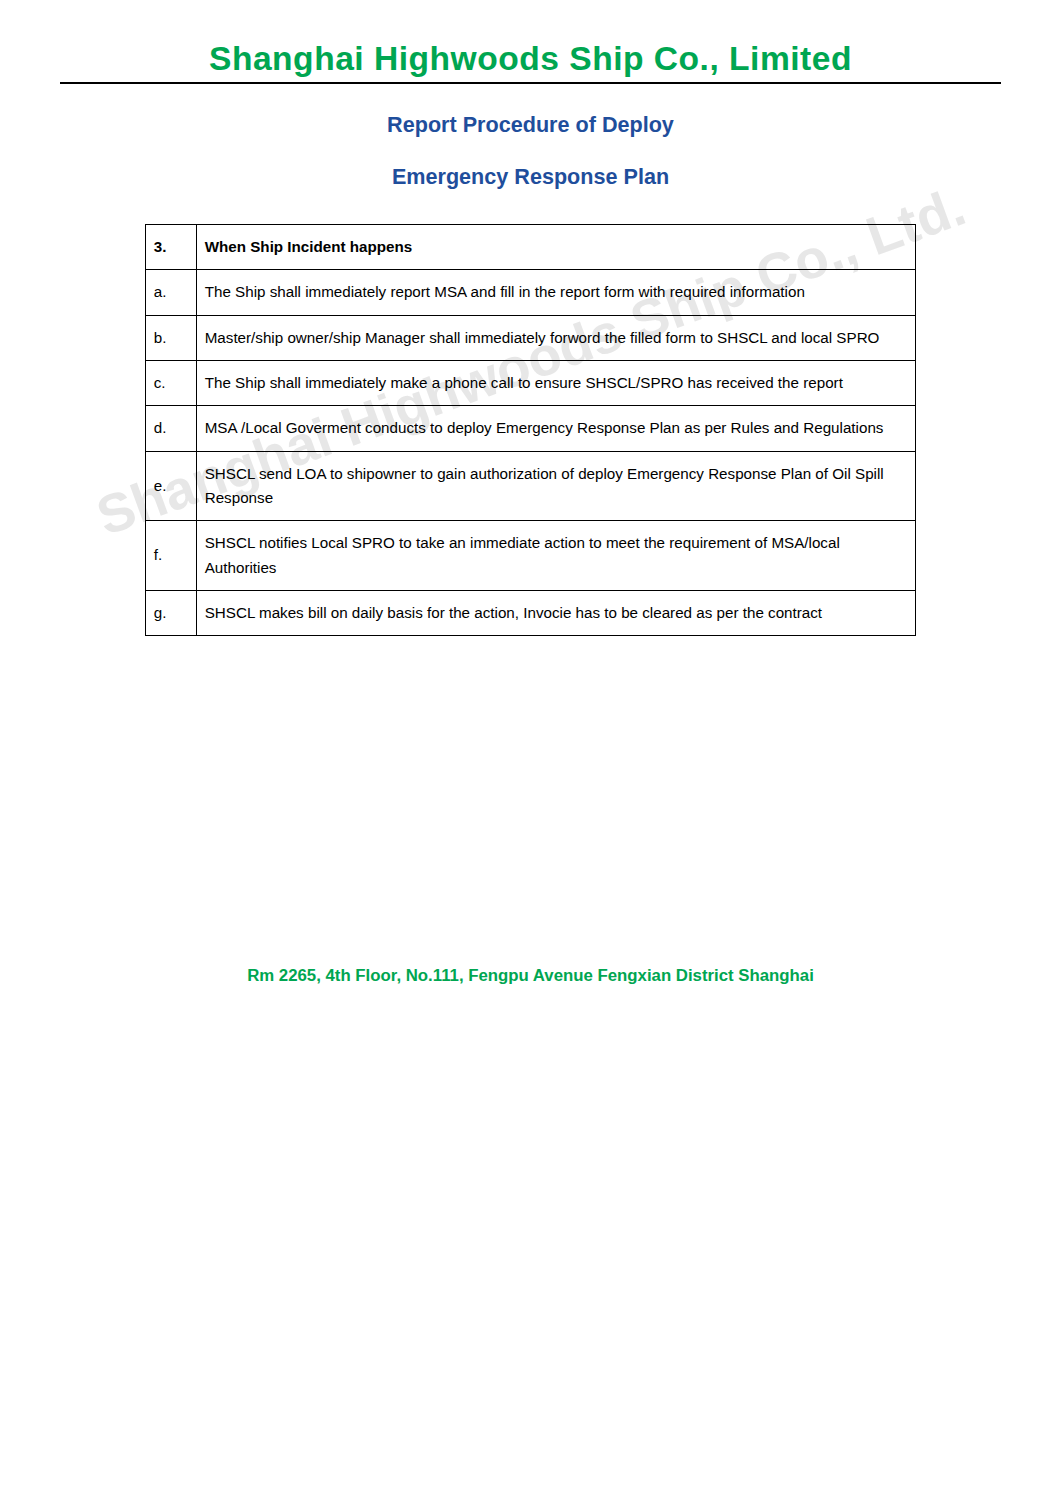Shanghai Highwoods Ship Co., Ltd.
Shanghai Highwoods Ship Co., Limited
Report Procedure of Deploy
Emergency Response Plan
| 3. | When Ship Incident happens |
| a. | The Ship shall immediately report MSA and fill in the report form with required information |
| b. | Master/ship owner/ship Manager shall immediately forword the filled form to SHSCL and local SPRO |
| c. | The Ship shall immediately make a phone call to ensure SHSCL/SPRO has received the report |
| d. | MSA /Local Goverment conducts to deploy Emergency Response Plan as per Rules and Regulations |
| e. | SHSCL send LOA to shipowner to gain authorization of deploy Emergency Response Plan of Oil Spill Response |
| f. | SHSCL notifies Local SPRO to take an immediate action to meet the requirement of MSA/local Authorities |
| g. | SHSCL makes bill on daily basis for the action, Invocie has to be cleared as per the contract |
Rm 2265, 4th Floor, No.111, Fengpu Avenue Fengxian District Shanghai